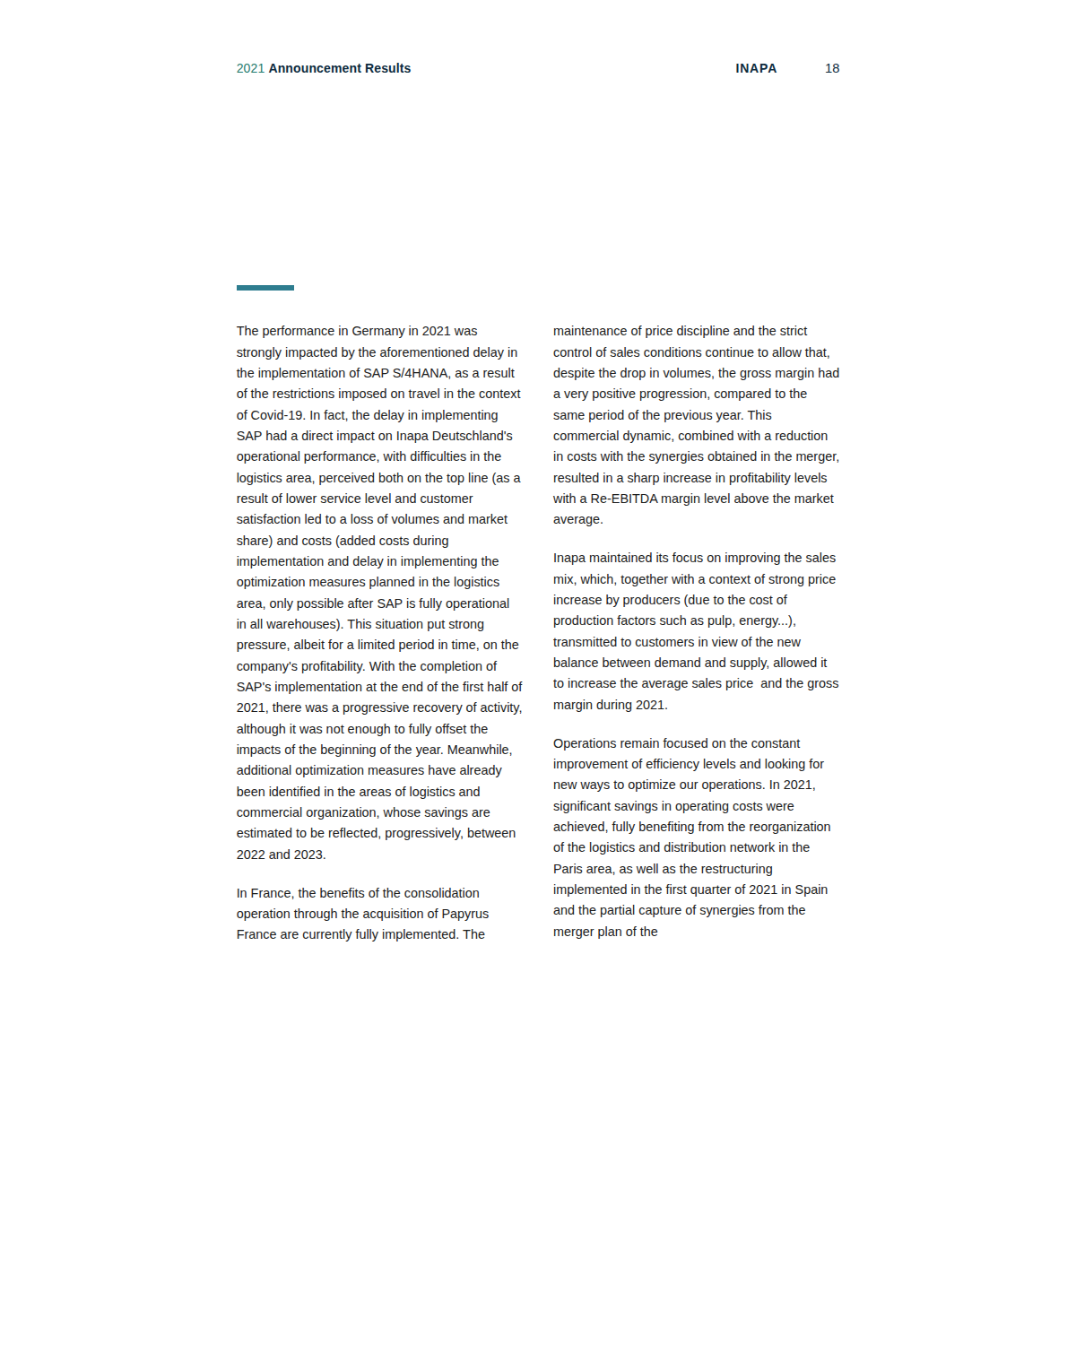2021 Announcement Results
INAPA 18
The performance in Germany in 2021 was strongly impacted by the aforementioned delay in the implementation of SAP S/4HANA, as a result of the restrictions imposed on travel in the context of Covid-19. In fact, the delay in implementing SAP had a direct impact on Inapa Deutschland's operational performance, with difficulties in the logistics area, perceived both on the top line (as a result of lower service level and customer satisfaction led to a loss of volumes and market share) and costs (added costs during implementation and delay in implementing the optimization measures planned in the logistics area, only possible after SAP is fully operational in all warehouses). This situation put strong pressure, albeit for a limited period in time, on the company's profitability. With the completion of SAP's implementation at the end of the first half of 2021, there was a progressive recovery of activity, although it was not enough to fully offset the impacts of the beginning of the year. Meanwhile, additional optimization measures have already been identified in the areas of logistics and commercial organization, whose savings are estimated to be reflected, progressively, between 2022 and 2023.
In France, the benefits of the consolidation operation through the acquisition of Papyrus France are currently fully implemented. The maintenance of price discipline and the strict control of sales conditions continue to allow that, despite the drop in volumes, the gross margin had a very positive progression, compared to the same period of the previous year. This commercial dynamic, combined with a reduction in costs with the synergies obtained in the merger, resulted in a sharp increase in profitability levels with a Re-EBITDA margin level above the market average.
Inapa maintained its focus on improving the sales mix, which, together with a context of strong price increase by producers (due to the cost of production factors such as pulp, energy...), transmitted to customers in view of the new balance between demand and supply, allowed it to increase the average sales price and the gross margin during 2021.
Operations remain focused on the constant improvement of efficiency levels and looking for new ways to optimize our operations. In 2021, significant savings in operating costs were achieved, fully benefiting from the reorganization of the logistics and distribution network in the Paris area, as well as the restructuring implemented in the first quarter of 2021 in Spain and the partial capture of synergies from the merger plan of the